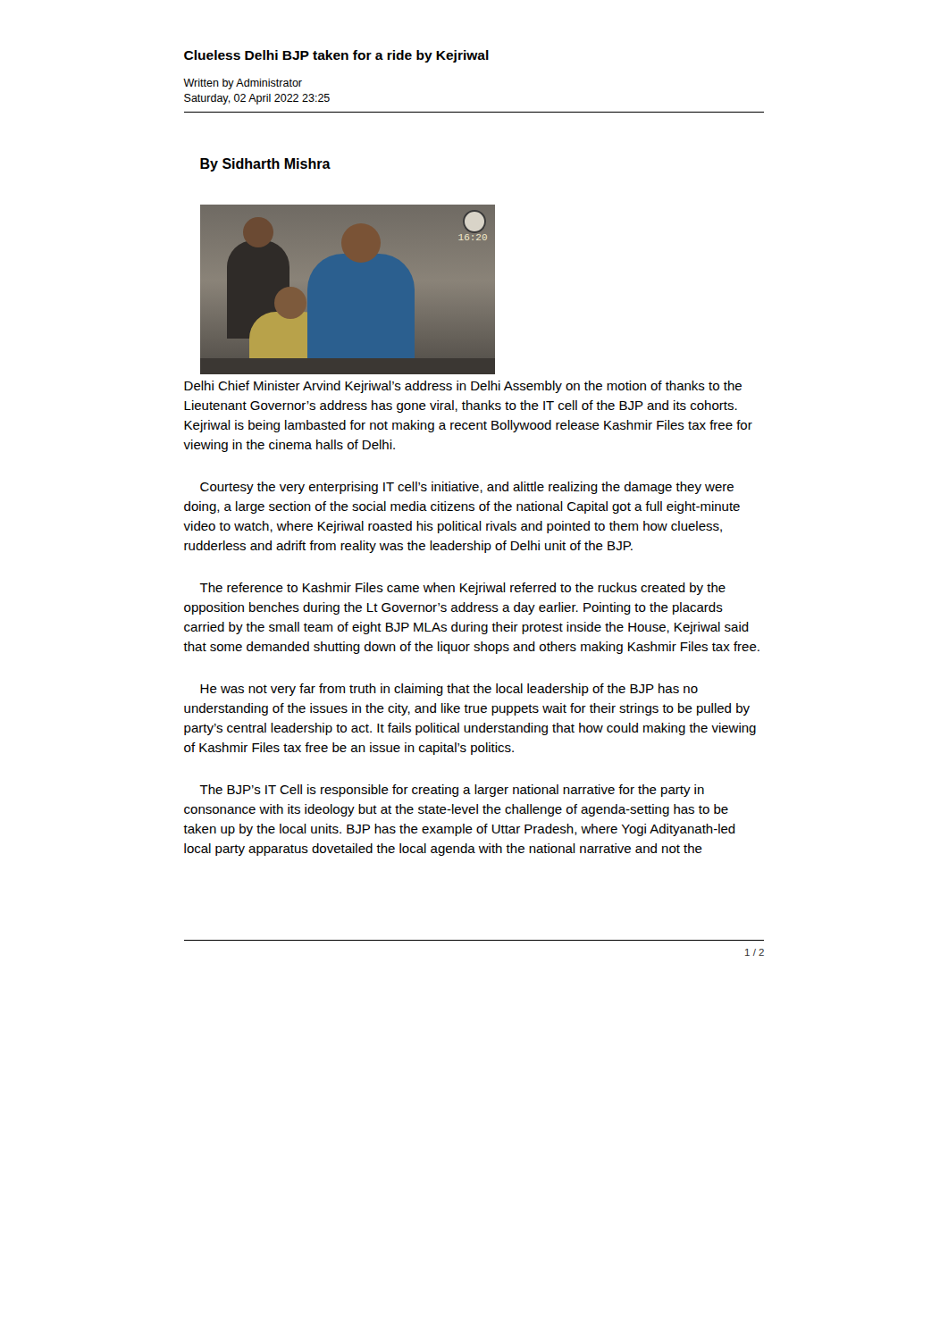Clueless Delhi BJP taken for a ride by Kejriwal
Written by Administrator
Saturday, 02 April 2022 23:25
By Sidharth Mishra
16:20
Delhi Chief Minister Arvind Kejriwal’s address in Delhi Assembly on the motion of thanks to the Lieutenant Governor’s address has gone viral, thanks to the IT cell of the BJP and its cohorts. Kejriwal is being lambasted for not making a recent Bollywood release Kashmir Files tax free for viewing in the cinema halls of Delhi.
Courtesy the very enterprising IT cell’s initiative, and alittle realizing the damage they were doing, a large section of the social media citizens of the national Capital got a full eight-minute video to watch, where Kejriwal roasted his political rivals and pointed to them how clueless, rudderless and adrift from reality was the leadership of Delhi unit of the BJP.
The reference to Kashmir Files came when Kejriwal referred to the ruckus created by the opposition benches during the Lt Governor’s address a day earlier. Pointing to the placards carried by the small team of eight BJP MLAs during their protest inside the House, Kejriwal said that some demanded shutting down of the liquor shops and others making Kashmir Files tax free.
He was not very far from truth in claiming that the local leadership of the BJP has no understanding of the issues in the city, and like true puppets wait for their strings to be pulled by party’s central leadership to act. It fails political understanding that how could making the viewing of Kashmir Files tax free be an issue in capital’s politics.
The BJP’s IT Cell is responsible for creating a larger national narrative for the party in consonance with its ideology but at the state-level the challenge of agenda-setting has to be taken up by the local units. BJP has the example of Uttar Pradesh, where Yogi Adityanath-led local party apparatus dovetailed the local agenda with the national narrative and not the
1 / 2